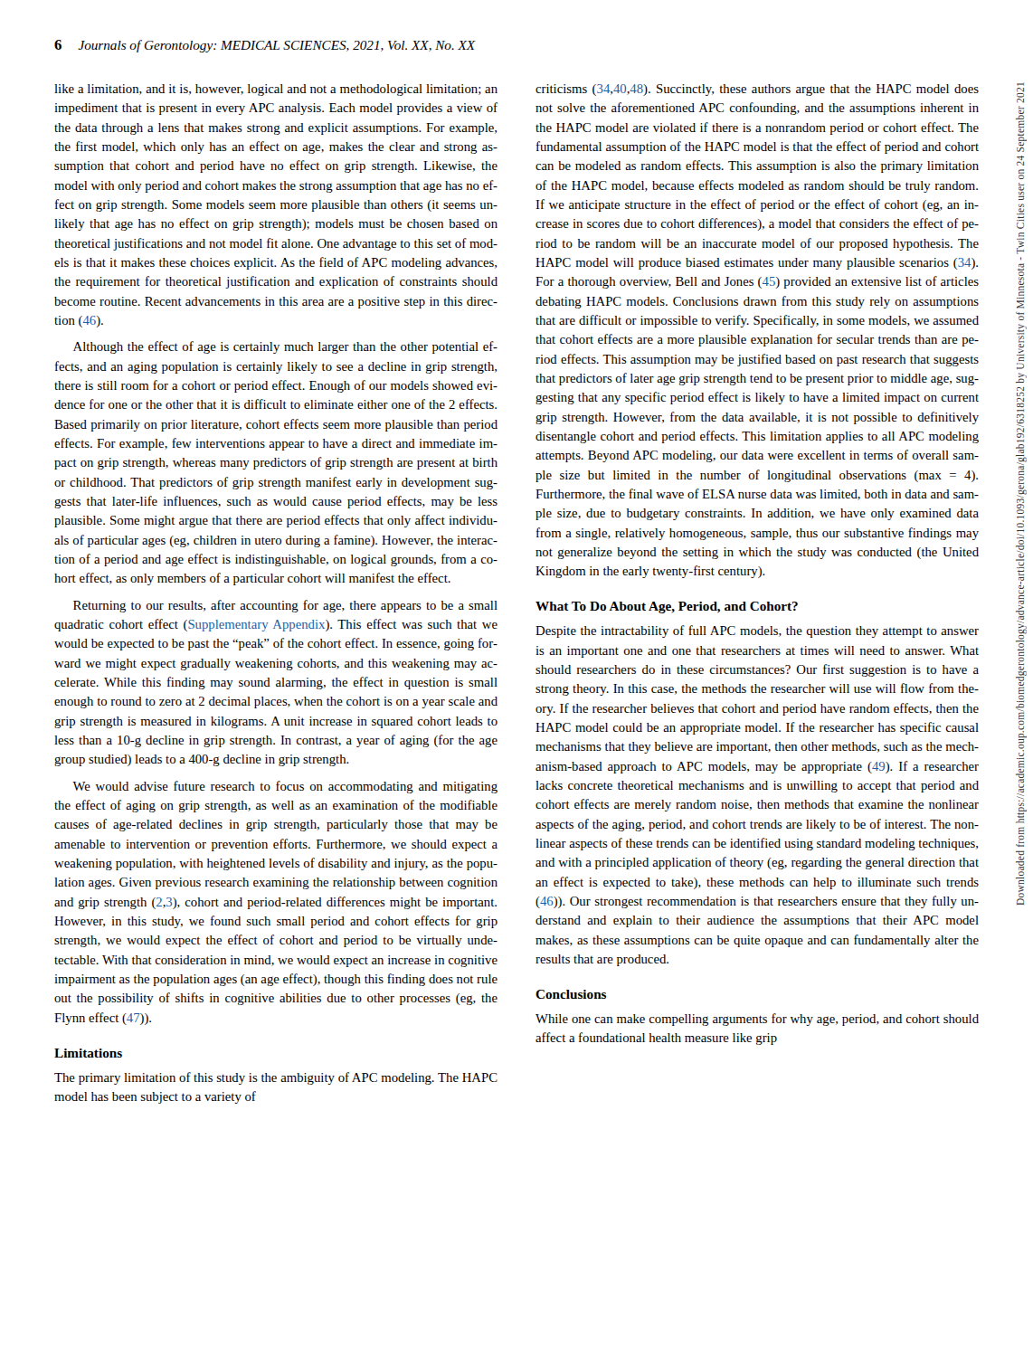6 Journals of Gerontology: MEDICAL SCIENCES, 2021, Vol. XX, No. XX
Downloaded from https://academic.oup.com/biomedgerontology/advance-article/doi/10.1093/gerona/glab192/6318252 by University of Minnesota - Twin Cities user on 24 September 2021
like a limitation, and it is, however, logical and not a methodological limitation; an impediment that is present in every APC analysis. Each model provides a view of the data through a lens that makes strong and explicit assumptions. For example, the first model, which only has an effect on age, makes the clear and strong assumption that cohort and period have no effect on grip strength. Likewise, the model with only period and cohort makes the strong assumption that age has no effect on grip strength. Some models seem more plausible than others (it seems unlikely that age has no effect on grip strength); models must be chosen based on theoretical justifications and not model fit alone. One advantage to this set of models is that it makes these choices explicit. As the field of APC modeling advances, the requirement for theoretical justification and explication of constraints should become routine. Recent advancements in this area are a positive step in this direction (46).
Although the effect of age is certainly much larger than the other potential effects, and an aging population is certainly likely to see a decline in grip strength, there is still room for a cohort or period effect. Enough of our models showed evidence for one or the other that it is difficult to eliminate either one of the 2 effects. Based primarily on prior literature, cohort effects seem more plausible than period effects. For example, few interventions appear to have a direct and immediate impact on grip strength, whereas many predictors of grip strength are present at birth or childhood. That predictors of grip strength manifest early in development suggests that later-life influences, such as would cause period effects, may be less plausible. Some might argue that there are period effects that only affect individuals of particular ages (eg, children in utero during a famine). However, the interaction of a period and age effect is indistinguishable, on logical grounds, from a cohort effect, as only members of a particular cohort will manifest the effect.
Returning to our results, after accounting for age, there appears to be a small quadratic cohort effect (Supplementary Appendix). This effect was such that we would be expected to be past the “peak” of the cohort effect. In essence, going forward we might expect gradually weakening cohorts, and this weakening may accelerate. While this finding may sound alarming, the effect in question is small enough to round to zero at 2 decimal places, when the cohort is on a year scale and grip strength is measured in kilograms. A unit increase in squared cohort leads to less than a 10-g decline in grip strength. In contrast, a year of aging (for the age group studied) leads to a 400-g decline in grip strength.
We would advise future research to focus on accommodating and mitigating the effect of aging on grip strength, as well as an examination of the modifiable causes of age-related declines in grip strength, particularly those that may be amenable to intervention or prevention efforts. Furthermore, we should expect a weakening population, with heightened levels of disability and injury, as the population ages. Given previous research examining the relationship between cognition and grip strength (2,3), cohort and period-related differences might be important. However, in this study, we found such small period and cohort effects for grip strength, we would expect the effect of cohort and period to be virtually undetectable. With that consideration in mind, we would expect an increase in cognitive impairment as the population ages (an age effect), though this finding does not rule out the possibility of shifts in cognitive abilities due to other processes (eg, the Flynn effect (47)).
Limitations
The primary limitation of this study is the ambiguity of APC modeling. The HAPC model has been subject to a variety of
criticisms (34,40,48). Succinctly, these authors argue that the HAPC model does not solve the aforementioned APC confounding, and the assumptions inherent in the HAPC model are violated if there is a nonrandom period or cohort effect. The fundamental assumption of the HAPC model is that the effect of period and cohort can be modeled as random effects. This assumption is also the primary limitation of the HAPC model, because effects modeled as random should be truly random. If we anticipate structure in the effect of period or the effect of cohort (eg, an increase in scores due to cohort differences), a model that considers the effect of period to be random will be an inaccurate model of our proposed hypothesis. The HAPC model will produce biased estimates under many plausible scenarios (34). For a thorough overview, Bell and Jones (45) provided an extensive list of articles debating HAPC models. Conclusions drawn from this study rely on assumptions that are difficult or impossible to verify. Specifically, in some models, we assumed that cohort effects are a more plausible explanation for secular trends than are period effects. This assumption may be justified based on past research that suggests that predictors of later age grip strength tend to be present prior to middle age, suggesting that any specific period effect is likely to have a limited impact on current grip strength. However, from the data available, it is not possible to definitively disentangle cohort and period effects. This limitation applies to all APC modeling attempts. Beyond APC modeling, our data were excellent in terms of overall sample size but limited in the number of longitudinal observations (max = 4). Furthermore, the final wave of ELSA nurse data was limited, both in data and sample size, due to budgetary constraints. In addition, we have only examined data from a single, relatively homogeneous, sample, thus our substantive findings may not generalize beyond the setting in which the study was conducted (the United Kingdom in the early twenty-first century).
What To Do About Age, Period, and Cohort?
Despite the intractability of full APC models, the question they attempt to answer is an important one and one that researchers at times will need to answer. What should researchers do in these circumstances? Our first suggestion is to have a strong theory. In this case, the methods the researcher will use will flow from theory. If the researcher believes that cohort and period have random effects, then the HAPC model could be an appropriate model. If the researcher has specific causal mechanisms that they believe are important, then other methods, such as the mechanism-based approach to APC models, may be appropriate (49). If a researcher lacks concrete theoretical mechanisms and is unwilling to accept that period and cohort effects are merely random noise, then methods that examine the nonlinear aspects of the aging, period, and cohort trends are likely to be of interest. The nonlinear aspects of these trends can be identified using standard modeling techniques, and with a principled application of theory (eg, regarding the general direction that an effect is expected to take), these methods can help to illuminate such trends (46)). Our strongest recommendation is that researchers ensure that they fully understand and explain to their audience the assumptions that their APC model makes, as these assumptions can be quite opaque and can fundamentally alter the results that are produced.
Conclusions
While one can make compelling arguments for why age, period, and cohort should affect a foundational health measure like grip